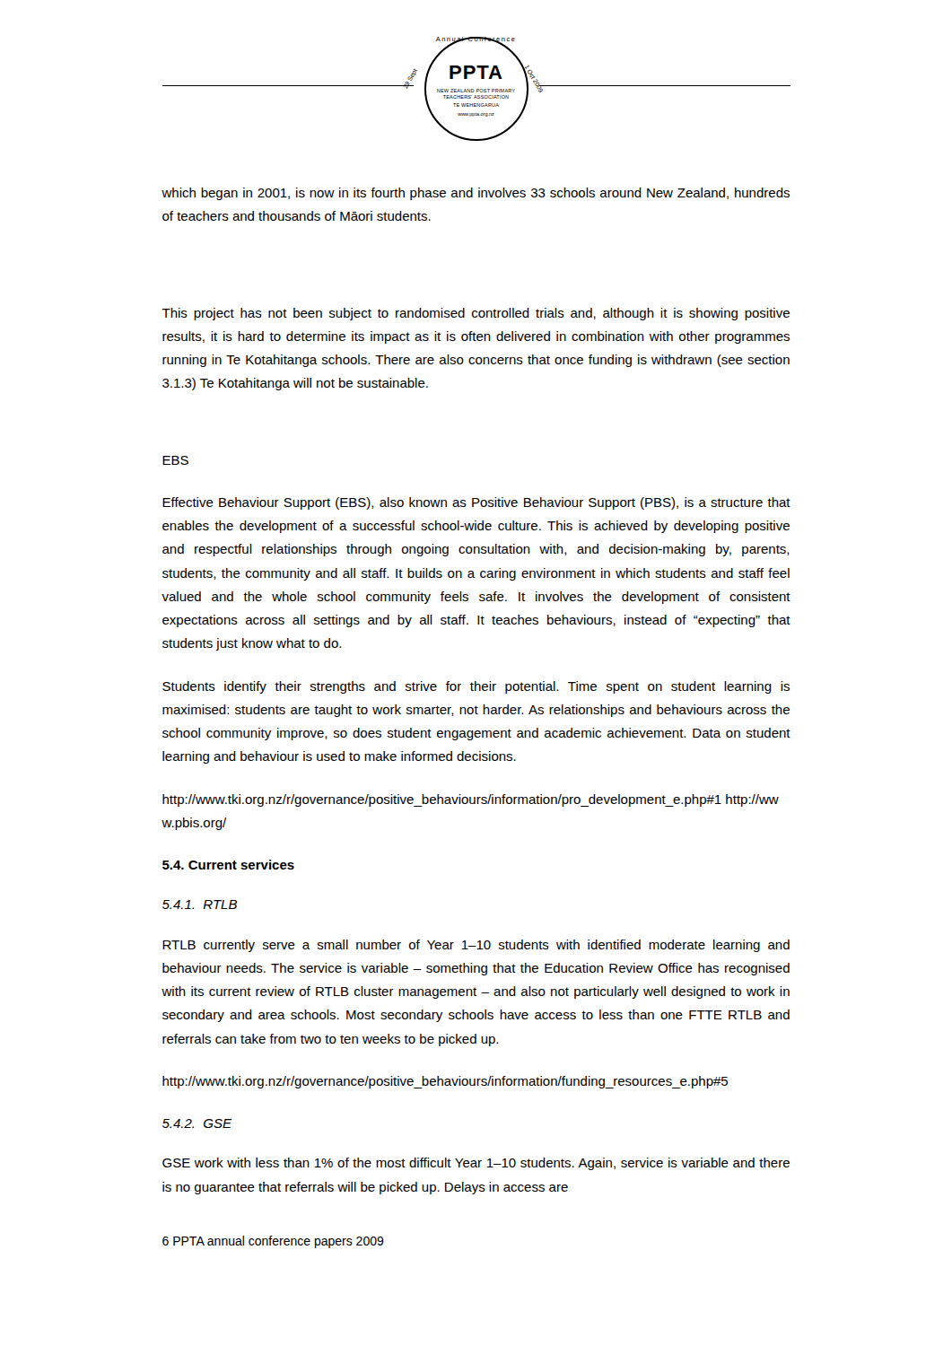Annual Conference 29 Sept 1 Oct 2009 PPTA NEW ZEALAND POST PRIMARY
TEACHERS' ASSOCIATION TE WEHENGARUA www.ppta.org.nz
which began in 2001, is now in its fourth phase and involves 33 schools around New Zealand, hundreds of teachers and thousands of Māori students.
This project has not been subject to randomised controlled trials and, although it is showing positive results, it is hard to determine its impact as it is often delivered in combination with other programmes running in Te Kotahitanga schools. There are also concerns that once funding is withdrawn (see section 3.1.3) Te Kotahitanga will not be sustainable.
EBS
Effective Behaviour Support (EBS), also known as Positive Behaviour Support (PBS), is a structure that enables the development of a successful school-wide culture. This is achieved by developing positive and respectful relationships through ongoing consultation with, and decision-making by, parents, students, the community and all staff. It builds on a caring environment in which students and staff feel valued and the whole school community feels safe. It involves the development of consistent expectations across all settings and by all staff. It teaches behaviours, instead of “expecting” that students just know what to do.
Students identify their strengths and strive for their potential. Time spent on student learning is maximised: students are taught to work smarter, not harder. As relationships and behaviours across the school community improve, so does student engagement and academic achievement. Data on student learning and behaviour is used to make informed decisions.
http://www.tki.org.nz/r/governance/positive_behaviours/information/pro_development_e.php#1 http://www.pbis.org/
5.4. Current services
5.4.1. RTLB
RTLB currently serve a small number of Year 1–10 students with identified moderate learning and behaviour needs. The service is variable – something that the Education Review Office has recognised with its current review of RTLB cluster management – and also not particularly well designed to work in secondary and area schools. Most secondary schools have access to less than one FTTE RTLB and referrals can take from two to ten weeks to be picked up.
http://www.tki.org.nz/r/governance/positive_behaviours/information/funding_resources_e.php#5
5.4.2. GSE
GSE work with less than 1% of the most difficult Year 1–10 students. Again, service is variable and there is no guarantee that referrals will be picked up. Delays in access are
6 PPTA annual conference papers 2009